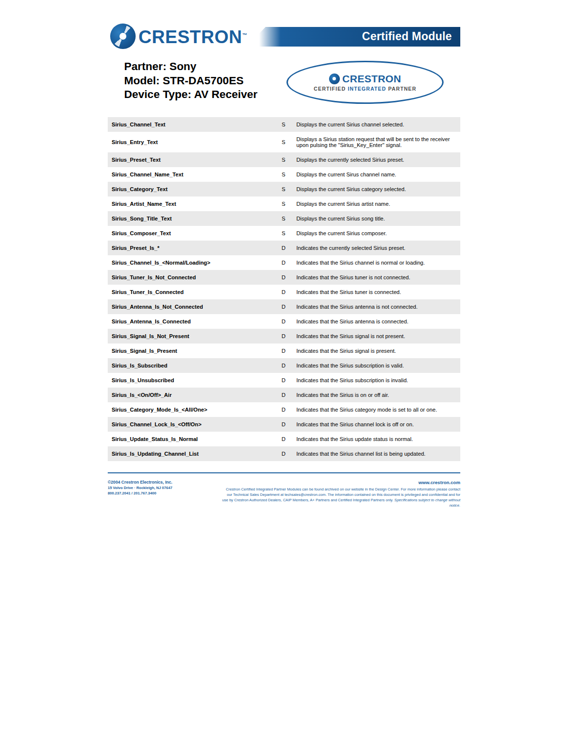CRESTRON™
Certified Module
Partner: Sony
Model: STR-DA5700ES
Device Type: AV Receiver
CRESTRON
CERTIFIED INTEGRATED PARTNER
| Sirius_Channel_Text | S | Displays the current Sirius channel selected. |
| Sirius_Entry_Text | S | Displays a Sirius station request that will be sent to the receiver upon pulsing the "Sirius_Key_Enter" signal. |
| Sirius_Preset_Text | S | Displays the currently selected Sirius preset. |
| Sirius_Channel_Name_Text | S | Displays the current Sirus channel name. |
| Sirius_Category_Text | S | Displays the current Sirius category selected. |
| Sirius_Artist_Name_Text | S | Displays the current Sirius artist name. |
| Sirius_Song_Title_Text | S | Displays the current Sirius song title. |
| Sirius_Composer_Text | S | Displays the current Sirius composer. |
| Sirius_Preset_Is_* | D | Indicates the currently selected Sirius preset. |
| Sirius_Channel_Is_<Normal/Loading> | D | Indicates that the Sirius channel is normal or loading. |
| Sirius_Tuner_Is_Not_Connected | D | Indicates that the Sirius tuner is not connected. |
| Sirius_Tuner_Is_Connected | D | Indicates that the Sirius tuner is connected. |
| Sirius_Antenna_Is_Not_Connected | D | Indicates that the Sirius antenna is not connected. |
| Sirius_Antenna_Is_Connected | D | Indicates that the Sirius antenna is connected. |
| Sirius_Signal_Is_Not_Present | D | Indicates that the Sirius signal is not present. |
| Sirius_Signal_Is_Present | D | Indicates that the Sirius signal is present. |
| Sirius_Is_Subscribed | D | Indicates that the Sirius subscription is valid. |
| Sirius_Is_Unsubscribed | D | Indicates that the Sirius subscription is invalid. |
| Sirius_Is_<On/Off>_Air | D | Indicates that the Sirius is on or off air. |
| Sirius_Category_Mode_Is_<All/One> | D | Indicates that the Sirius category mode is set to all or one. |
| Sirius_Channel_Lock_Is_<Off/On> | D | Indicates that the Sirius channel lock is off or on. |
| Sirius_Update_Status_Is_Normal | D | Indicates that the Sirius update status is normal. |
| Sirius_Is_Updating_Channel_List | D | Indicates that the Sirius channel list is being updated. |
©2004 Crestron Electronics, Inc.
15 Volvo Drive · Rockleigh, NJ 07647
800.237.2041 / 201.767.3400
www.crestron.com Crestron Certified Integrated Partner Modules can be found archived on our website in the Design Center. For more information please contact our Technical Sales Department at techsales@crestron.com. The information contained on this document is privileged and confidential and for use by Crestron Authorized Dealers, CAIP Members, A+ Partners and Certified Integrated Partners only. Specifications subject to change without notice.